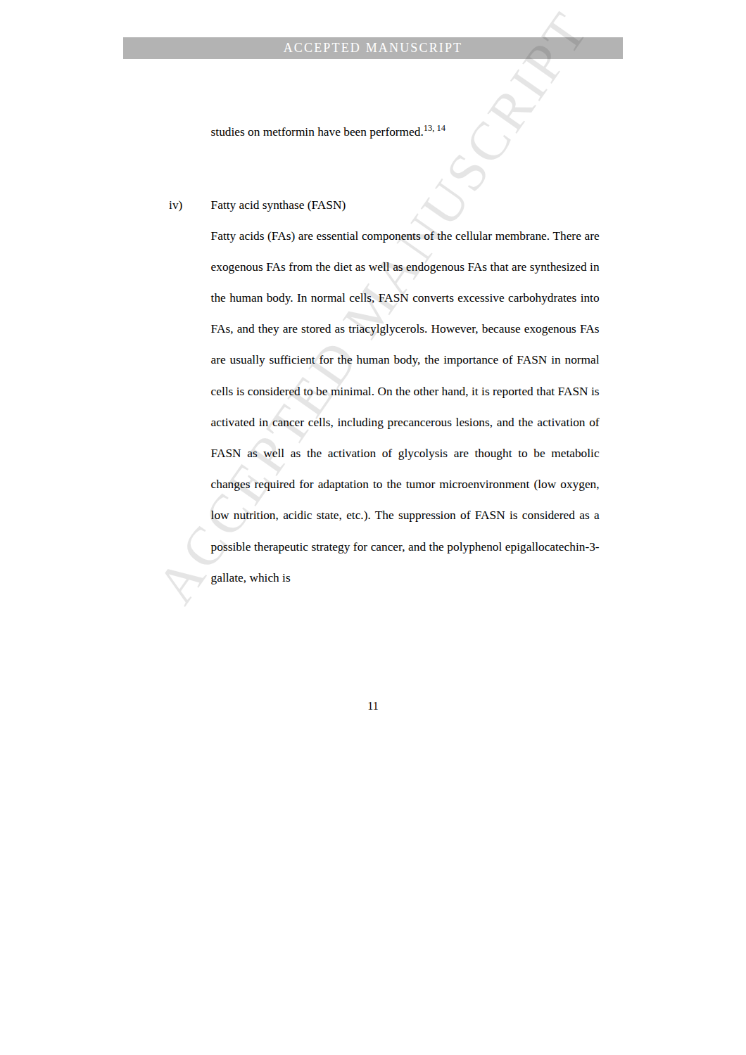ACCEPTED MANUSCRIPT
ACCEPTED MANUSCRIPT
studies on metformin have been performed.13, 14
iv)
Fatty acid synthase (FASN)
Fatty acids (FAs) are essential components of the cellular membrane. There are exogenous FAs from the diet as well as endogenous FAs that are synthesized in the human body. In normal cells, FASN converts excessive carbohydrates into FAs, and they are stored as triacylglycerols. However, because exogenous FAs are usually sufficient for the human body, the importance of FASN in normal cells is considered to be minimal. On the other hand, it is reported that FASN is activated in cancer cells, including precancerous lesions, and the activation of FASN as well as the activation of glycolysis are thought to be metabolic changes required for adaptation to the tumor microenvironment (low oxygen, low nutrition, acidic state, etc.). The suppression of FASN is considered as a possible therapeutic strategy for cancer, and the polyphenol epigallocatechin-3-gallate, which is
11